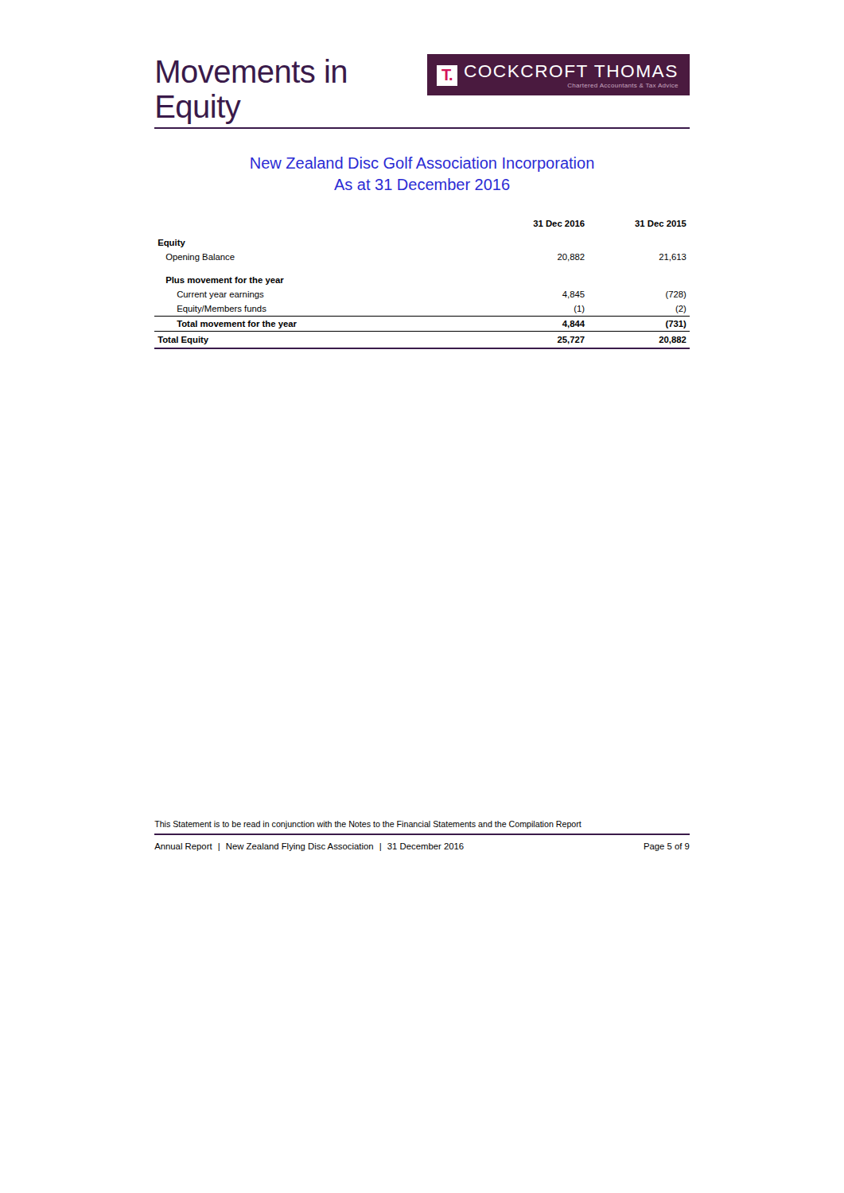Movements in Equity
T.
COCKCROFT THOMAS Chartered Accountants & Tax Advice
New Zealand Disc Golf Association Incorporation
As at 31 December 2016
| | 31 Dec 2016 | 31 Dec 2015 |
| --- | --- | --- |
| Equity | | |
| Opening Balance | 20,882 | 21,613 |
| Plus movement for the year | | |
| Current year earnings | 4,845 | (728) |
| Equity/Members funds | (1) | (2) |
| Total movement for the year | 4,844 | (731) |
| Total Equity | 25,727 | 20,882 |
This Statement is to be read in conjunction with the Notes to the Financial Statements and the Compilation Report
Annual Report | New Zealand Flying Disc Association | 31 December 2016
Page 5 of 9